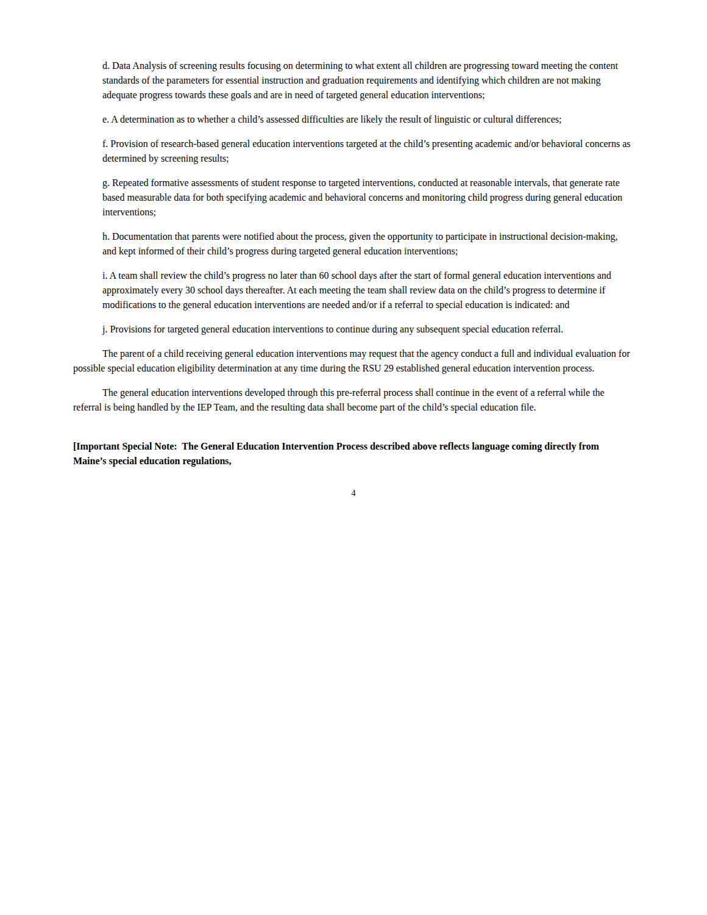d. Data Analysis of screening results focusing on determining to what extent all children are progressing toward meeting the content standards of the parameters for essential instruction and graduation requirements and identifying which children are not making adequate progress towards these goals and are in need of targeted general education interventions;
e. A determination as to whether a child’s assessed difficulties are likely the result of linguistic or cultural differences;
f. Provision of research-based general education interventions targeted at the child’s presenting academic and/or behavioral concerns as determined by screening results;
g. Repeated formative assessments of student response to targeted interventions, conducted at reasonable intervals, that generate rate based measurable data for both specifying academic and behavioral concerns and monitoring child progress during general education interventions;
h. Documentation that parents were notified about the process, given the opportunity to participate in instructional decision-making, and kept informed of their child’s progress during targeted general education interventions;
i. A team shall review the child’s progress no later than 60 school days after the start of formal general education interventions and approximately every 30 school days thereafter. At each meeting the team shall review data on the child’s progress to determine if modifications to the general education interventions are needed and/or if a referral to special education is indicated: and
j. Provisions for targeted general education interventions to continue during any subsequent special education referral.
The parent of a child receiving general education interventions may request that the agency conduct a full and individual evaluation for possible special education eligibility determination at any time during the RSU 29 established general education intervention process.
The general education interventions developed through this pre-referral process shall continue in the event of a referral while the referral is being handled by the IEP Team, and the resulting data shall become part of the child’s special education file.
[Important Special Note: The General Education Intervention Process described above reflects language coming directly from Maine’s special education regulations,
4